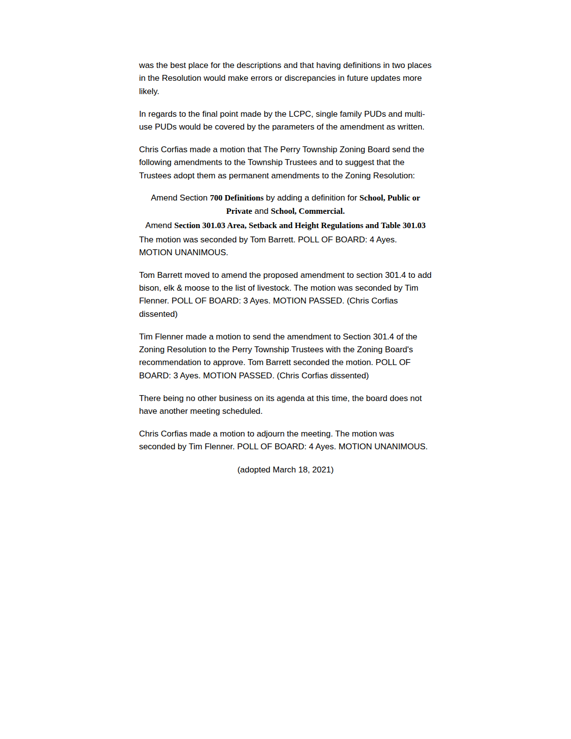was the best place for the descriptions and that having definitions in two places in the Resolution would make errors or discrepancies in future updates more likely.
In regards to the final point made by the LCPC, single family PUDs and multi-use PUDs would be covered by the parameters of the amendment as written.
Chris Corfias made a motion that The Perry Township Zoning Board send the following amendments to the Township Trustees and to suggest that the Trustees adopt them as permanent amendments to the Zoning Resolution:
Amend Section 700 Definitions by adding a definition for School, Public or Private and School, Commercial.
Amend Section 301.03 Area, Setback and Height Regulations and Table 301.03
The motion was seconded by Tom Barrett. POLL OF BOARD: 4 Ayes. MOTION UNANIMOUS.
Tom Barrett moved to amend the proposed amendment to section 301.4 to add bison, elk & moose to the list of livestock. The motion was seconded by Tim Flenner. POLL OF BOARD: 3 Ayes. MOTION PASSED. (Chris Corfias dissented)
Tim Flenner made a motion to send the amendment to Section 301.4 of the Zoning Resolution to the Perry Township Trustees with the Zoning Board's recommendation to approve. Tom Barrett seconded the motion. POLL OF BOARD: 3 Ayes. MOTION PASSED. (Chris Corfias dissented)
There being no other business on its agenda at this time, the board does not have another meeting scheduled.
Chris Corfias made a motion to adjourn the meeting. The motion was seconded by Tim Flenner. POLL OF BOARD: 4 Ayes. MOTION UNANIMOUS.
(adopted March 18, 2021)